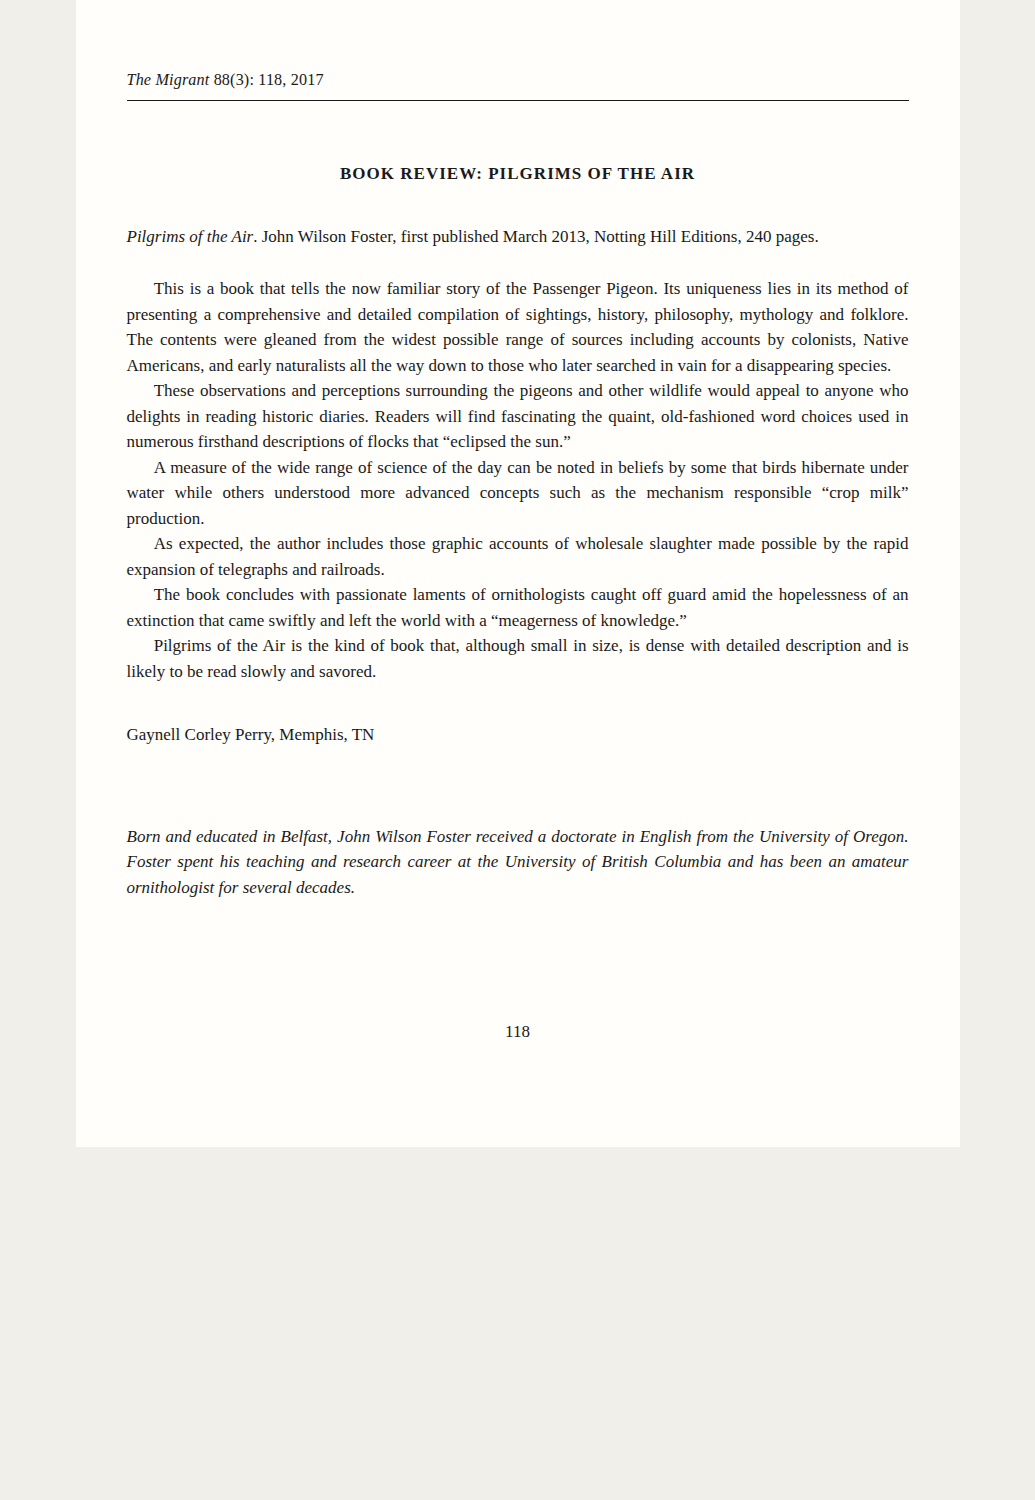The Migrant 88(3): 118, 2017
Book Review: Pilgrims of the Air
Pilgrims of the Air. John Wilson Foster, first published March 2013, Notting Hill Editions, 240 pages.
This is a book that tells the now familiar story of the Passenger Pigeon. Its uniqueness lies in its method of presenting a comprehensive and detailed compilation of sightings, history, philosophy, mythology and folklore. The contents were gleaned from the widest possible range of sources including accounts by colonists, Native Americans, and early naturalists all the way down to those who later searched in vain for a disappearing species.
These observations and perceptions surrounding the pigeons and other wildlife would appeal to anyone who delights in reading historic diaries. Readers will find fascinating the quaint, old-fashioned word choices used in numerous firsthand descriptions of flocks that “eclipsed the sun.”
A measure of the wide range of science of the day can be noted in beliefs by some that birds hibernate under water while others understood more advanced concepts such as the mechanism responsible “crop milk” production.
As expected, the author includes those graphic accounts of wholesale slaughter made possible by the rapid expansion of telegraphs and railroads.
The book concludes with passionate laments of ornithologists caught off guard amid the hopelessness of an extinction that came swiftly and left the world with a “meagerness of knowledge.”
Pilgrims of the Air is the kind of book that, although small in size, is dense with detailed description and is likely to be read slowly and savored.
Gaynell Corley Perry, Memphis, TN
Born and educated in Belfast, John Wilson Foster received a doctorate in English from the University of Oregon. Foster spent his teaching and research career at the University of British Columbia and has been an amateur ornithologist for several decades.
118